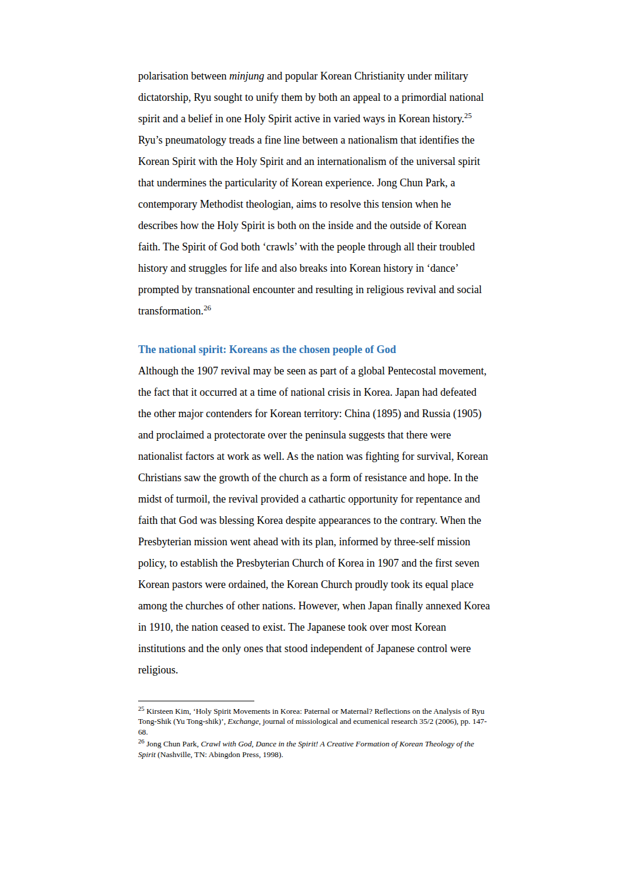polarisation between minjung and popular Korean Christianity under military dictatorship, Ryu sought to unify them by both an appeal to a primordial national spirit and a belief in one Holy Spirit active in varied ways in Korean history.25 Ryu’s pneumatology treads a fine line between a nationalism that identifies the Korean Spirit with the Holy Spirit and an internationalism of the universal spirit that undermines the particularity of Korean experience. Jong Chun Park, a contemporary Methodist theologian, aims to resolve this tension when he describes how the Holy Spirit is both on the inside and the outside of Korean faith. The Spirit of God both ‘crawls’ with the people through all their troubled history and struggles for life and also breaks into Korean history in ‘dance’ prompted by transnational encounter and resulting in religious revival and social transformation.26
The national spirit: Koreans as the chosen people of God
Although the 1907 revival may be seen as part of a global Pentecostal movement, the fact that it occurred at a time of national crisis in Korea. Japan had defeated the other major contenders for Korean territory: China (1895) and Russia (1905) and proclaimed a protectorate over the peninsula suggests that there were nationalist factors at work as well. As the nation was fighting for survival, Korean Christians saw the growth of the church as a form of resistance and hope. In the midst of turmoil, the revival provided a cathartic opportunity for repentance and faith that God was blessing Korea despite appearances to the contrary. When the Presbyterian mission went ahead with its plan, informed by three-self mission policy, to establish the Presbyterian Church of Korea in 1907 and the first seven Korean pastors were ordained, the Korean Church proudly took its equal place among the churches of other nations. However, when Japan finally annexed Korea in 1910, the nation ceased to exist. The Japanese took over most Korean institutions and the only ones that stood independent of Japanese control were religious.
25 Kirsteen Kim, ‘Holy Spirit Movements in Korea: Paternal or Maternal? Reflections on the Analysis of Ryu Tong-Shik (Yu Tong-shik)’, Exchange, journal of missiological and ecumenical research 35/2 (2006), pp. 147-68.
26 Jong Chun Park, Crawl with God, Dance in the Spirit! A Creative Formation of Korean Theology of the Spirit (Nashville, TN: Abingdon Press, 1998).